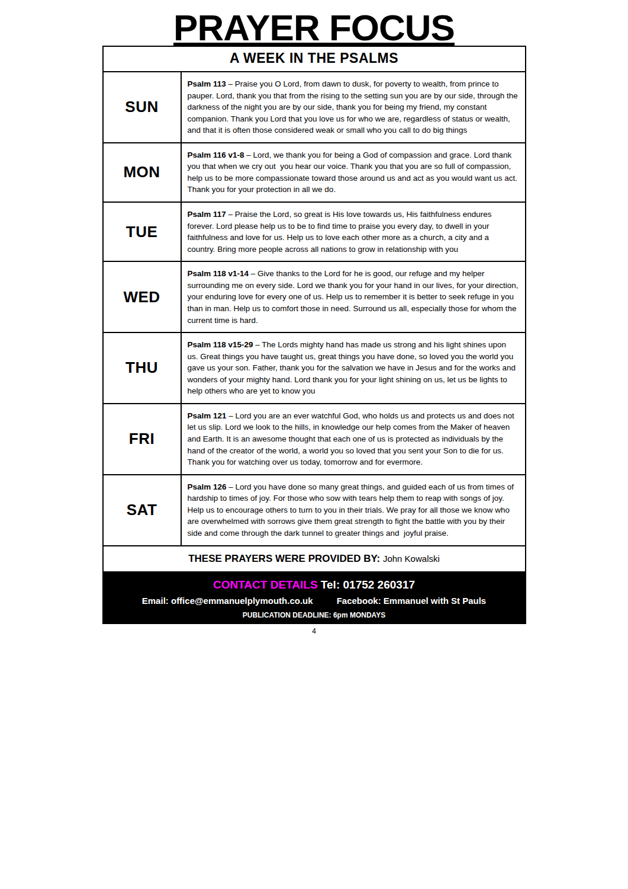PRAYER FOCUS
A WEEK IN THE PSALMS
| SUN | Psalm 113 – Praise you O Lord, from dawn to dusk, for poverty to wealth, from prince to pauper. Lord, thank you that from the rising to the setting sun you are by our side, through the darkness of the night you are by our side, thank you for being my friend, my constant companion. Thank you Lord that you love us for who we are, regardless of status or wealth, and that it is often those considered weak or small who you call to do big things |
| MON | Psalm 116 v1-8 – Lord, we thank you for being a God of compassion and grace. Lord thank you that when we cry out you hear our voice. Thank you that you are so full of compassion, help us to be more compassionate toward those around us and act as you would want us act. Thank you for your protection in all we do. |
| TUE | Psalm 117 – Praise the Lord, so great is His love towards us, His faithfulness endures forever. Lord please help us to be to find time to praise you every day, to dwell in your faithfulness and love for us. Help us to love each other more as a church, a city and a country. Bring more people across all nations to grow in relationship with you |
| WED | Psalm 118 v1-14 – Give thanks to the Lord for he is good, our refuge and my helper surrounding me on every side. Lord we thank you for your hand in our lives, for your direction, your enduring love for every one of us. Help us to remember it is better to seek refuge in you than in man. Help us to comfort those in need. Surround us all, especially those for whom the current time is hard. |
| THU | Psalm 118 v15-29 – The Lords mighty hand has made us strong and his light shines upon us. Great things you have taught us, great things you have done, so loved you the world you gave us your son. Father, thank you for the salvation we have in Jesus and for the works and wonders of your mighty hand. Lord thank you for your light shining on us, let us be lights to help others who are yet to know you |
| FRI | Psalm 121 – Lord you are an ever watchful God, who holds us and protects us and does not let us slip. Lord we look to the hills, in knowledge our help comes from the Maker of heaven and Earth. It is an awesome thought that each one of us is protected as individuals by the hand of the creator of the world, a world you so loved that you sent your Son to die for us. Thank you for watching over us today, tomorrow and for evermore. |
| SAT | Psalm 126 – Lord you have done so many great things, and guided each of us from times of hardship to times of joy. For those who sow with tears help them to reap with songs of joy. Help us to encourage others to turn to you in their trials. We pray for all those we know who are overwhelmed with sorrows give them great strength to fight the battle with you by their side and come through the dark tunnel to greater things and joyful praise. |
| THESE PRAYERS WERE PROVIDED BY: John Kowalski |
CONTACT DETAILS Tel: 01752 260317
Email: office@emmanuelplymouth.co.uk Facebook: Emmanuel with St Pauls
PUBLICATION DEADLINE: 6pm MONDAYS
4